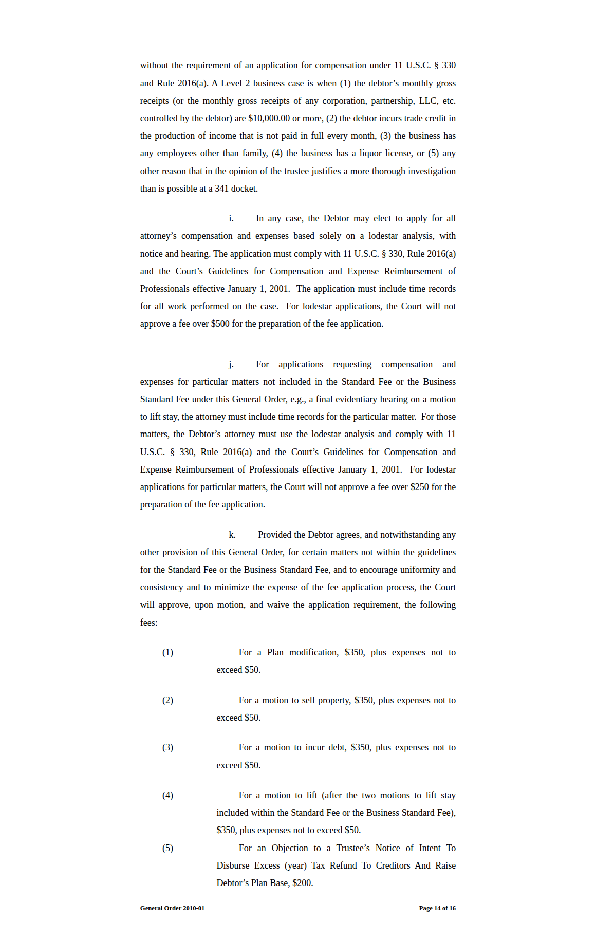without the requirement of an application for compensation under 11 U.S.C. § 330 and Rule 2016(a). A Level 2 business case is when (1) the debtor’s monthly gross receipts (or the monthly gross receipts of any corporation, partnership, LLC, etc. controlled by the debtor) are $10,000.00 or more, (2) the debtor incurs trade credit in the production of income that is not paid in full every month, (3) the business has any employees other than family, (4) the business has a liquor license, or (5) any other reason that in the opinion of the trustee justifies a more thorough investigation than is possible at a 341 docket.
i. In any case, the Debtor may elect to apply for all attorney’s compensation and expenses based solely on a lodestar analysis, with notice and hearing. The application must comply with 11 U.S.C. § 330, Rule 2016(a) and the Court’s Guidelines for Compensation and Expense Reimbursement of Professionals effective January 1, 2001. The application must include time records for all work performed on the case. For lodestar applications, the Court will not approve a fee over $500 for the preparation of the fee application.
j. For applications requesting compensation and expenses for particular matters not included in the Standard Fee or the Business Standard Fee under this General Order, e.g., a final evidentiary hearing on a motion to lift stay, the attorney must include time records for the particular matter. For those matters, the Debtor’s attorney must use the lodestar analysis and comply with 11 U.S.C. § 330, Rule 2016(a) and the Court’s Guidelines for Compensation and Expense Reimbursement of Professionals effective January 1, 2001. For lodestar applications for particular matters, the Court will not approve a fee over $250 for the preparation of the fee application.
k. Provided the Debtor agrees, and notwithstanding any other provision of this General Order, for certain matters not within the guidelines for the Standard Fee or the Business Standard Fee, and to encourage uniformity and consistency and to minimize the expense of the fee application process, the Court will approve, upon motion, and waive the application requirement, the following fees:
(1) For a Plan modification, $350, plus expenses not to exceed $50.
(2) For a motion to sell property, $350, plus expenses not to exceed $50.
(3) For a motion to incur debt, $350, plus expenses not to exceed $50.
(4) For a motion to lift (after the two motions to lift stay included within the Standard Fee or the Business Standard Fee), $350, plus expenses not to exceed $50.
(5) For an Objection to a Trustee’s Notice of Intent To Disburse Excess (year) Tax Refund To Creditors And Raise Debtor’s Plan Base, $200.
General Order 2010-01 Page 14 of 16